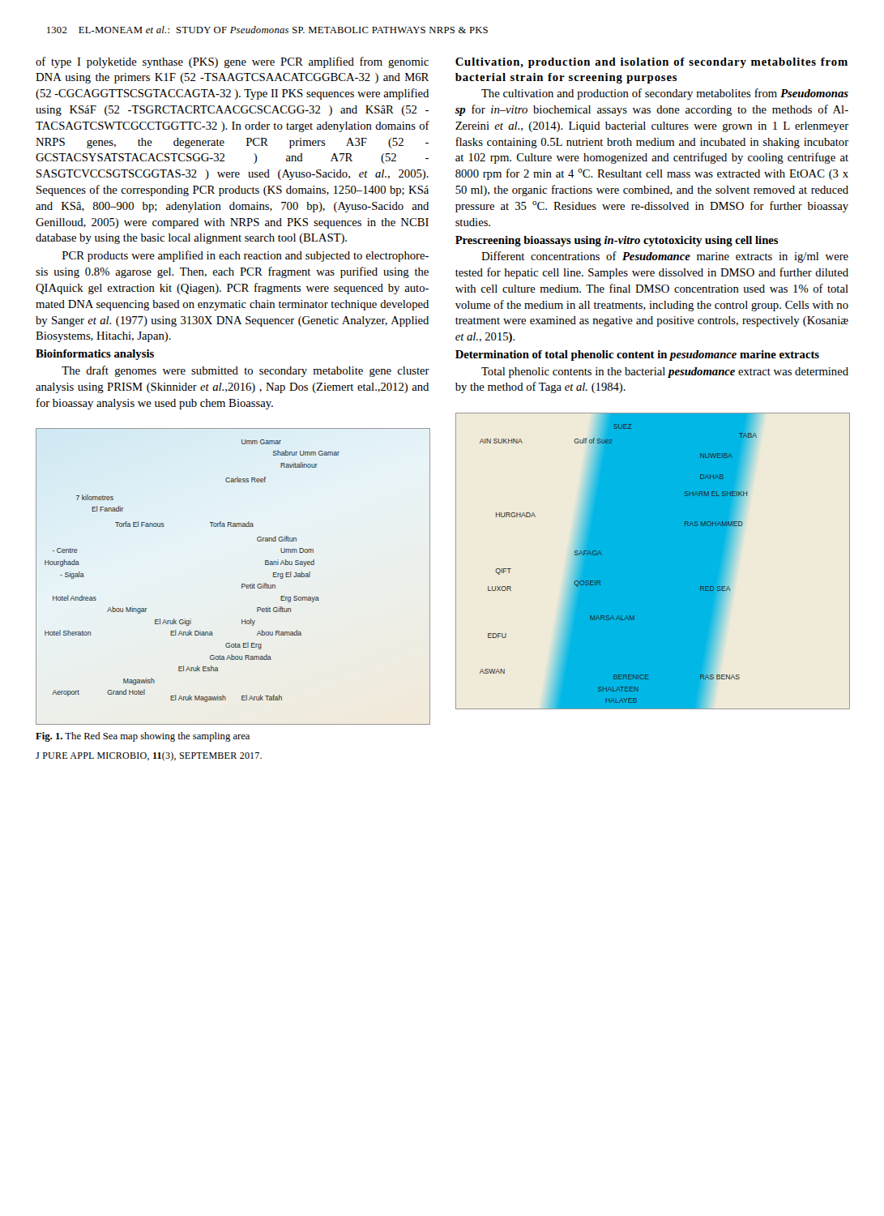1302 EL-MONEAM et al.: STUDY OF Pseudomonas SP. METABOLIC PATHWAYS NRPS & PKS
of type I polyketide synthase (PKS) gene were PCR amplified from genomic DNA using the primers K1F (52 -TSAAGTCSAACATCGGBCA-32 ) and M6R (52 -CGCAGGTTSCSGTACCAGTA-32 ). Type II PKS sequences were amplified using KSáF (52 -TSGRCTACRTCAACGCSCACGG-32 ) and KSâR (52 -TACSAGTCSWTCGCCTGGTTC-32 ). In order to target adenylation domains of NRPS genes, the degenerate PCR primers A3F (52 -GCSTACSYSATSTACACSTCSGG-32 ) and A7R (52 -SASGTCVCCSGTSCGGTAS-32 ) were used (Ayuso-Sacido, et al., 2005). Sequences of the corresponding PCR products (KS domains, 1250–1400 bp; KSá and KSâ, 800–900 bp; adenylation domains, 700 bp), (Ayuso-Sacido and Genilloud, 2005) were compared with NRPS and PKS sequences in the NCBI database by using the basic local alignment search tool (BLAST).
PCR products were amplified in each reaction and subjected to electrophoresis using 0.8% agarose gel. Then, each PCR fragment was purified using the QIAquick gel extraction kit (Qiagen). PCR fragments were sequenced by automated DNA sequencing based on enzymatic chain terminator technique developed by Sanger et al. (1977) using 3130X DNA Sequencer (Genetic Analyzer, Applied Biosystems, Hitachi, Japan).
Bioinformatics analysis
The draft genomes were submitted to secondary metabolite gene cluster analysis using PRISM (Skinnider et al.,2016) , Nap Dos (Ziemert etal.,2012) and for bioassay analysis we used pub chem Bioassay.
Umm Gamar Shabrur Umm Gamar Ravitalinour Carless Reef 7 kilometres El Fanadir Torfa El Fanous Torfa Ramada Grand Giftun Umm Dom Bani Abu Sayed Erg El Jabal - Centre Hourghada - Sigala Petit Giftun Erg Somaya Petit Giftun Hotel Andreas Abou Mingar El Aruk Gigi Holy Hotel Sheraton El Aruk Diana Abou Ramada Gota El Erg Gota Abou Ramada El Aruk Esha Magawish Aeroport Grand Hotel El Aruk Magawish El Aruk Tafah
Fig. 1. The Red Sea map showing the sampling area
J PURE APPL MICROBIO, 11(3), SEPTEMBER 2017.
Cultivation, production and isolation of secondary metabolites from bacterial strain for screening purposes
The cultivation and production of secondary metabolites from Pseudomonas sp for in–vitro biochemical assays was done according to the methods of Al-Zereini et al., (2014). Liquid bacterial cultures were grown in 1 L erlenmeyer flasks containing 0.5L nutrient broth medium and incubated in shaking incubator at 102 rpm. Culture were homogenized and centrifuged by cooling centrifuge at 8000 rpm for 2 min at 4 oC. Resultant cell mass was extracted with EtOAC (3 x 50 ml), the organic fractions were combined, and the solvent removed at reduced pressure at 35 oC. Residues were re-dissolved in DMSO for further bioassay studies.
Prescreening bioassays using in-vitro cytotoxicity using cell lines
Different concentrations of Pesudomance marine extracts in ig/ml were tested for hepatic cell line. Samples were dissolved in DMSO and further diluted with cell culture medium. The final DMSO concentration used was 1% of total volume of the medium in all treatments, including the control group. Cells with no treatment were examined as negative and positive controls, respectively (Kosaniæ et al., 2015).
Determination of total phenolic content in pesudomance marine extracts
Total phenolic contents in the bacterial pesudomance extract was determined by the method of Taga et al. (1984).
SUEZ AIN SUKHNA Gulf of Suez TABA NUWEIBA DAHAB SHARM EL SHEIKH HURGHADA RAS MOHAMMED SAFAGA QIFT QOSEIR LUXOR RED SEA MARSA ALAM EDFU ASWAN BERENICE RAS BENAS SHALATEEN HALAYEB